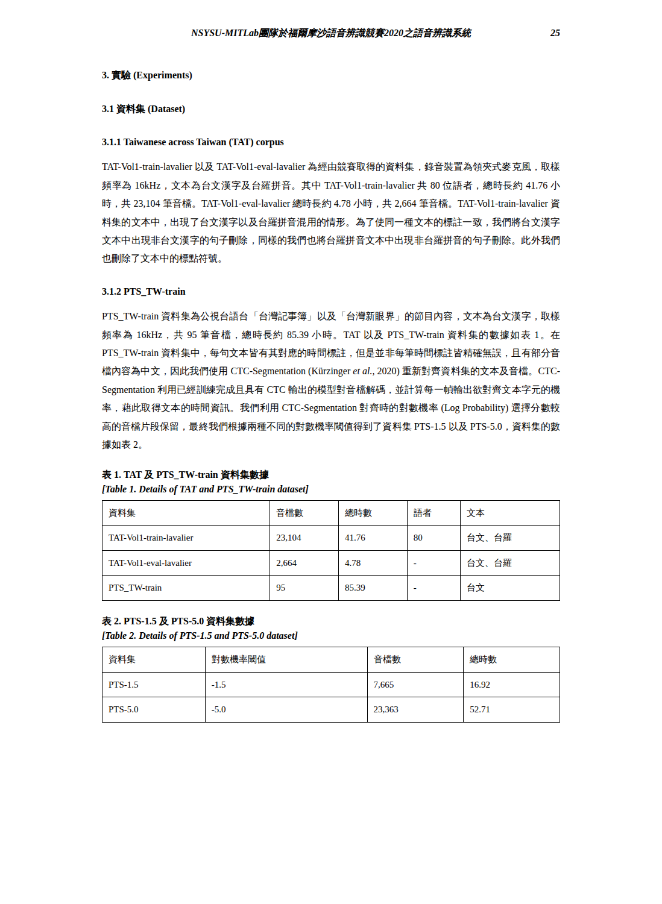NSYSU-MITLab團隊於福爾摩沙語音辨識競賽2020之語音辨識系統 25
3. 實驗 (Experiments)
3.1 資料集 (Dataset)
3.1.1 Taiwanese across Taiwan (TAT) corpus
TAT-Vol1-train-lavalier 以及 TAT-Vol1-eval-lavalier 為經由競賽取得的資料集，錄音裝置為領夾式麥克風，取樣頻率為 16kHz，文本為台文漢字及台羅拼音。其中 TAT-Vol1-train-lavalier 共 80 位語者，總時長約 41.76 小時，共 23,104 筆音檔。TAT-Vol1-eval-lavalier 總時長約 4.78 小時，共 2,664 筆音檔。TAT-Vol1-train-lavalier 資料集的文本中，出現了台文漢字以及台羅拼音混用的情形。為了使同一種文本的標註一致，我們將台文漢字文本中出現非台文漢字的句子刪除，同樣的我們也將台羅拼音文本中出現非台羅拼音的句子刪除。此外我們也刪除了文本中的標點符號。
3.1.2 PTS_TW-train
PTS_TW-train 資料集為公視台語台「台灣記事簿」以及「台灣新眼界」的節目內容，文本為台文漢字，取樣頻率為 16kHz，共 95 筆音檔，總時長約 85.39 小時。TAT 以及 PTS_TW-train 資料集的數據如表 1。在 PTS_TW-train 資料集中，每句文本皆有其對應的時間標註，但是並非每筆時間標註皆精確無誤，且有部分音檔內容為中文，因此我們使用 CTC-Segmentation (Kürzinger et al., 2020) 重新對齊資料集的文本及音檔。CTC-Segmentation 利用已經訓練完成且具有 CTC 輸出的模型對音檔解碼，並計算每一幀輸出欲對齊文本字元的機率，藉此取得文本的時間資訊。我們利用 CTC-Segmentation 對齊時的對數機率 (Log Probability) 選擇分數較高的音檔片段保留，最終我們根據兩種不同的對數機率閾值得到了資料集 PTS-1.5 以及 PTS-5.0，資料集的數據如表 2。
表 1. TAT 及 PTS_TW-train 資料集數據
[Table 1. Details of TAT and PTS_TW-train dataset]
| 資料集 | 音檔數 | 總時數 | 語者 | 文本 |
| TAT-Vol1-train-lavalier | 23,104 | 41.76 | 80 | 台文、台羅 |
| TAT-Vol1-eval-lavalier | 2,664 | 4.78 | - | 台文、台羅 |
| PTS_TW-train | 95 | 85.39 | - | 台文 |
表 2. PTS-1.5 及 PTS-5.0 資料集數據
[Table 2. Details of PTS-1.5 and PTS-5.0 dataset]
| 資料集 | 對數機率閾值 | 音檔數 | 總時數 |
| PTS-1.5 | -1.5 | 7,665 | 16.92 |
| PTS-5.0 | -5.0 | 23,363 | 52.71 |